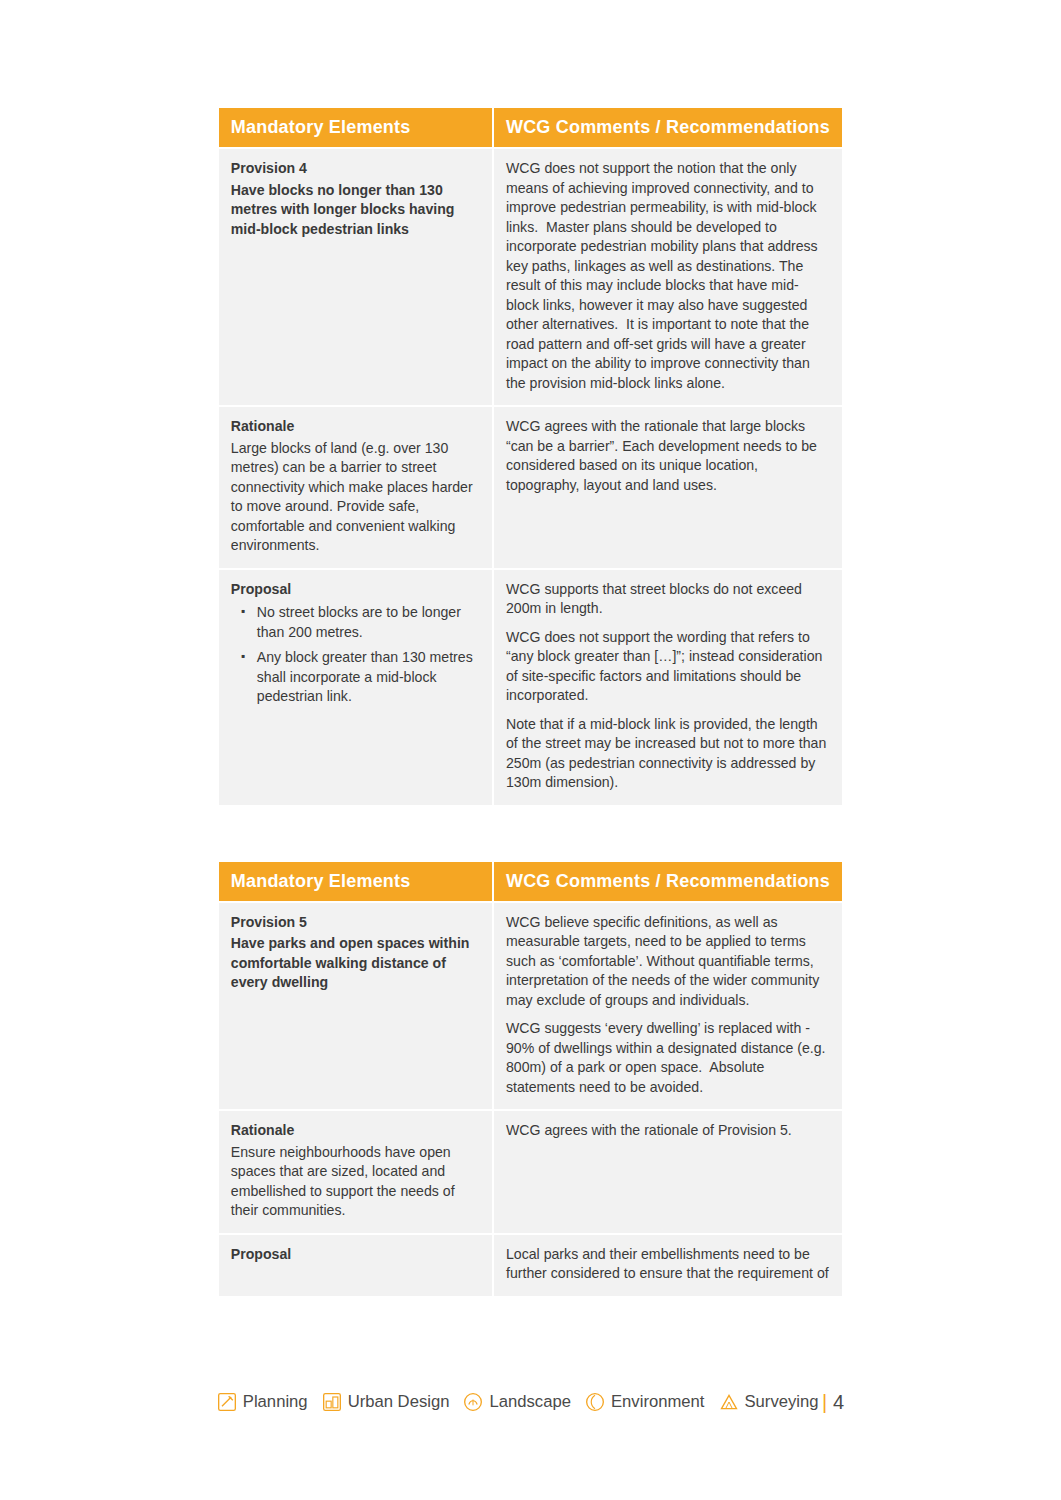| Mandatory Elements | WCG Comments / Recommendations |
| --- | --- |
| Provision 4 Have blocks no longer than 130 metres with longer blocks having mid-block pedestrian links | WCG does not support the notion that the only means of achieving improved connectivity, and to improve pedestrian permeability, is with mid-block links. Master plans should be developed to incorporate pedestrian mobility plans that address key paths, linkages as well as destinations. The result of this may include blocks that have mid-block links, however it may also have suggested other alternatives. It is important to note that the road pattern and off-set grids will have a greater impact on the ability to improve connectivity than the provision mid-block links alone. |
| Rationale Large blocks of land (e.g. over 130 metres) can be a barrier to street connectivity which make places harder to move around. Provide safe, comfortable and convenient walking environments. | WCG agrees with the rationale that large blocks “can be a barrier”. Each development needs to be considered based on its unique location, topography, layout and land uses. |
| Proposal No street blocks are to be longer than 200 metres. Any block greater than 130 metres shall incorporate a mid-block pedestrian link. | WCG supports that street blocks do not exceed 200m in length. WCG does not support the wording that refers to “any block greater than […]”; instead consideration of site-specific factors and limitations should be incorporated. Note that if a mid-block link is provided, the length of the street may be increased but not to more than 250m (as pedestrian connectivity is addressed by 130m dimension). |
| Mandatory Elements | WCG Comments / Recommendations |
| --- | --- |
| Provision 5 Have parks and open spaces within comfortable walking distance of every dwelling | WCG believe specific definitions, as well as measurable targets, need to be applied to terms such as ‘comfortable’. Without quantifiable terms, interpretation of the needs of the wider community may exclude of groups and individuals. WCG suggests ‘every dwelling’ is replaced with - 90% of dwellings within a designated distance (e.g. 800m) of a park or open space. Absolute statements need to be avoided. |
| Rationale Ensure neighbourhoods have open spaces that are sized, located and embellished to support the needs of their communities. | WCG agrees with the rationale of Provision 5. |
| Proposal | Local parks and their embellishments need to be further considered to ensure that the requirement of |
Planning
Urban Design
Landscape
Environment
Surveying
|4